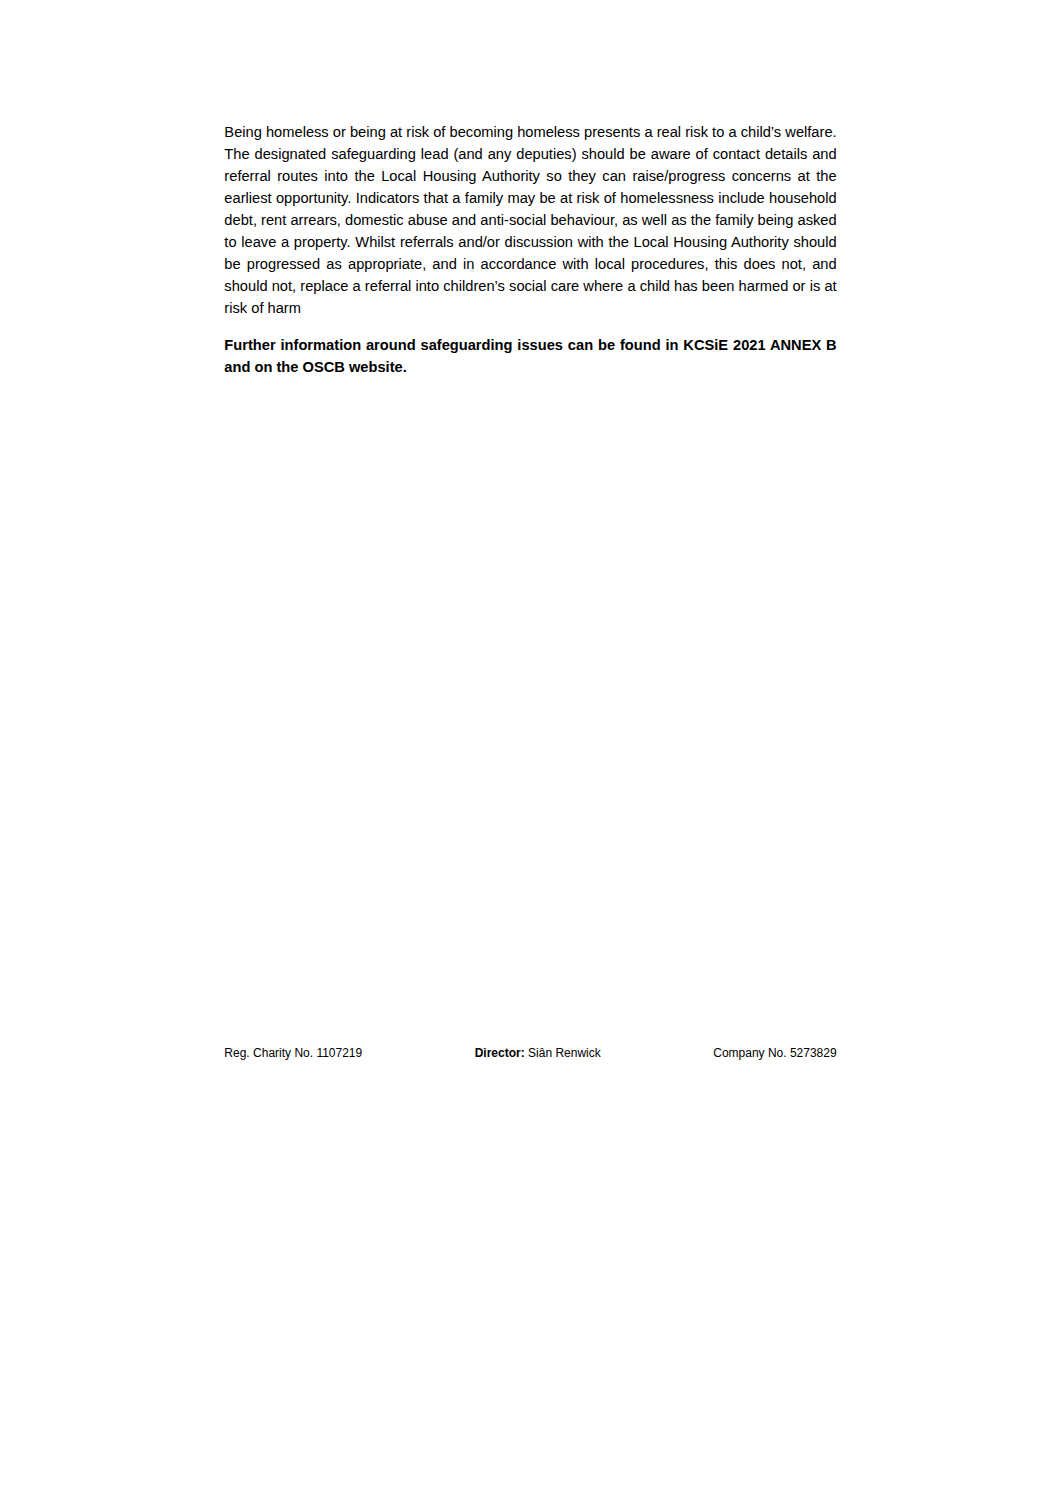Being homeless or being at risk of becoming homeless presents a real risk to a child’s welfare. The designated safeguarding lead (and any deputies) should be aware of contact details and referral routes into the Local Housing Authority so they can raise/progress concerns at the earliest opportunity. Indicators that a family may be at risk of homelessness include household debt, rent arrears, domestic abuse and anti-social behaviour, as well as the family being asked to leave a property. Whilst referrals and/or discussion with the Local Housing Authority should be progressed as appropriate, and in accordance with local procedures, this does not, and should not, replace a referral into children’s social care where a child has been harmed or is at risk of harm
Further information around safeguarding issues can be found in KCSiE 2021 ANNEX B and on the OSCB website.
Reg. Charity No. 1107219
Director: Siân Renwick
Company No. 5273829